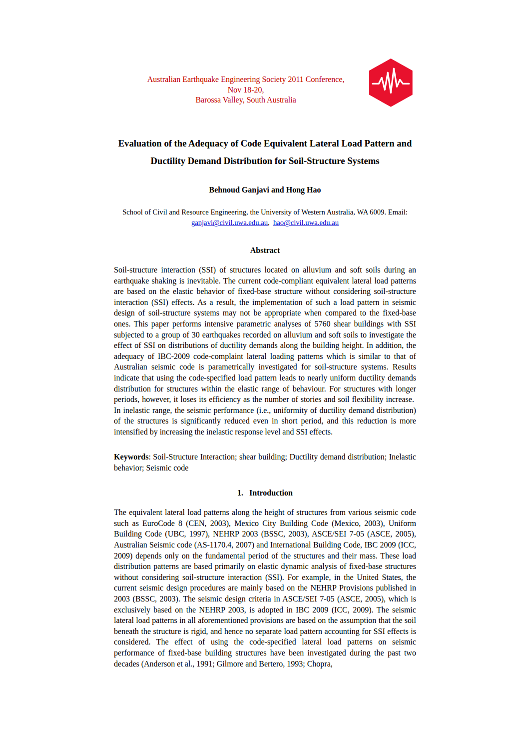Australian Earthquake Engineering Society 2011 Conference, Nov 18-20,
Barossa Valley, South Australia
Evaluation of the Adequacy of Code Equivalent Lateral Load Pattern and Ductility Demand Distribution for Soil-Structure Systems
Behnoud Ganjavi and Hong Hao
School of Civil and Resource Engineering, the University of Western Australia, WA 6009. Email:
ganjavi@civil.uwa.edu.au, hao@civil.uwa.edu.au
Abstract
Soil-structure interaction (SSI) of structures located on alluvium and soft soils during an earthquake shaking is inevitable. The current code-compliant equivalent lateral load patterns are based on the elastic behavior of fixed-base structure without considering soil-structure interaction (SSI) effects. As a result, the implementation of such a load pattern in seismic design of soil-structure systems may not be appropriate when compared to the fixed-base ones. This paper performs intensive parametric analyses of 5760 shear buildings with SSI subjected to a group of 30 earthquakes recorded on alluvium and soft soils to investigate the effect of SSI on distributions of ductility demands along the building height. In addition, the adequacy of IBC-2009 code-complaint lateral loading patterns which is similar to that of Australian seismic code is parametrically investigated for soil-structure systems. Results indicate that using the code-specified load pattern leads to nearly uniform ductility demands distribution for structures within the elastic range of behaviour. For structures with longer periods, however, it loses its efficiency as the number of stories and soil flexibility increase. In inelastic range, the seismic performance (i.e., uniformity of ductility demand distribution) of the structures is significantly reduced even in short period, and this reduction is more intensified by increasing the inelastic response level and SSI effects.
Keywords: Soil-Structure Interaction; shear building; Ductility demand distribution; Inelastic behavior; Seismic code
1. Introduction
The equivalent lateral load patterns along the height of structures from various seismic code such as EuroCode 8 (CEN, 2003), Mexico City Building Code (Mexico, 2003), Uniform Building Code (UBC, 1997), NEHRP 2003 (BSSC, 2003), ASCE/SEI 7-05 (ASCE, 2005), Australian Seismic code (AS-1170.4, 2007) and International Building Code, IBC 2009 (ICC, 2009) depends only on the fundamental period of the structures and their mass. These load distribution patterns are based primarily on elastic dynamic analysis of fixed-base structures without considering soil-structure interaction (SSI). For example, in the United States, the current seismic design procedures are mainly based on the NEHRP Provisions published in 2003 (BSSC, 2003). The seismic design criteria in ASCE/SEI 7-05 (ASCE, 2005), which is exclusively based on the NEHRP 2003, is adopted in IBC 2009 (ICC, 2009). The seismic lateral load patterns in all aforementioned provisions are based on the assumption that the soil beneath the structure is rigid, and hence no separate load pattern accounting for SSI effects is considered. The effect of using the code-specified lateral load patterns on seismic performance of fixed-base building structures have been investigated during the past two decades (Anderson et al., 1991; Gilmore and Bertero, 1993; Chopra,